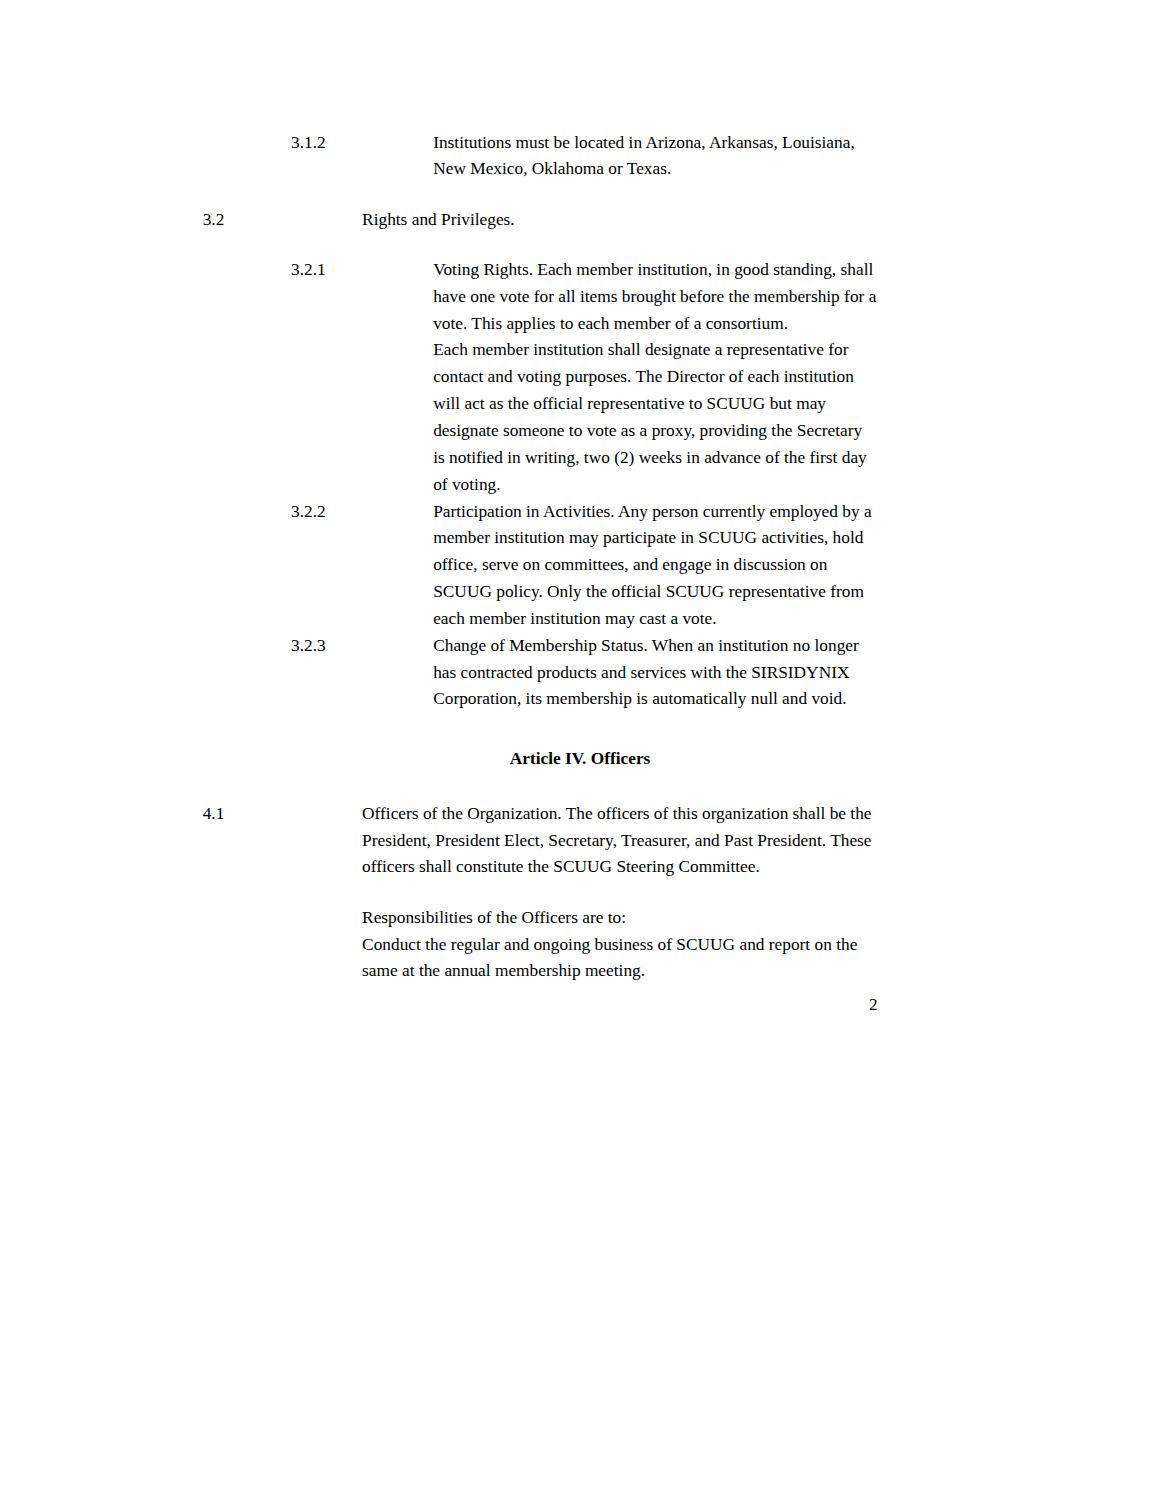3.1.2 Institutions must be located in Arizona, Arkansas, Louisiana, New Mexico, Oklahoma or Texas.
3.2 Rights and Privileges.
3.2.1 Voting Rights. Each member institution, in good standing, shall have one vote for all items brought before the membership for a vote. This applies to each member of a consortium. Each member institution shall designate a representative for contact and voting purposes. The Director of each institution will act as the official representative to SCUUG but may designate someone to vote as a proxy, providing the Secretary is notified in writing, two (2) weeks in advance of the first day of voting.
3.2.2 Participation in Activities. Any person currently employed by a member institution may participate in SCUUG activities, hold office, serve on committees, and engage in discussion on SCUUG policy. Only the official SCUUG representative from each member institution may cast a vote.
3.2.3 Change of Membership Status. When an institution no longer has contracted products and services with the SIRSIDYNIX Corporation, its membership is automatically null and void.
Article IV. Officers
4.1 Officers of the Organization. The officers of this organization shall be the President, President Elect, Secretary, Treasurer, and Past President. These officers shall constitute the SCUUG Steering Committee.
Responsibilities of the Officers are to:
Conduct the regular and ongoing business of SCUUG and report on the same at the annual membership meeting.
2